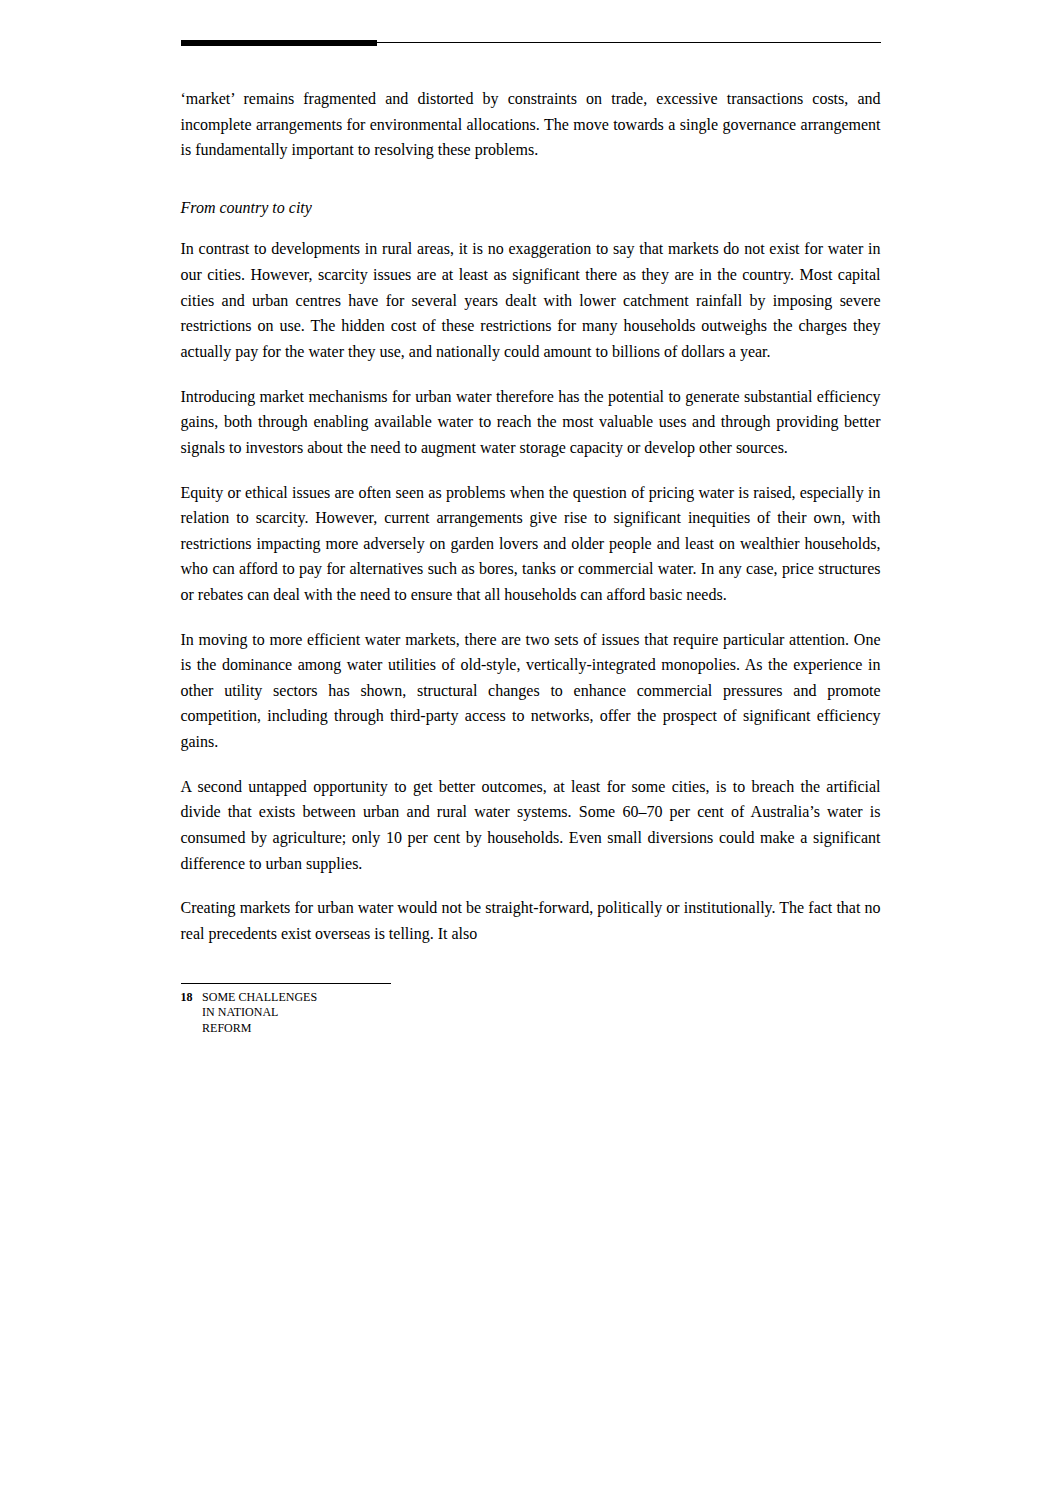‘market’ remains fragmented and distorted by constraints on trade, excessive transactions costs, and incomplete arrangements for environmental allocations. The move towards a single governance arrangement is fundamentally important to resolving these problems.
From country to city
In contrast to developments in rural areas, it is no exaggeration to say that markets do not exist for water in our cities. However, scarcity issues are at least as significant there as they are in the country. Most capital cities and urban centres have for several years dealt with lower catchment rainfall by imposing severe restrictions on use. The hidden cost of these restrictions for many households outweighs the charges they actually pay for the water they use, and nationally could amount to billions of dollars a year.
Introducing market mechanisms for urban water therefore has the potential to generate substantial efficiency gains, both through enabling available water to reach the most valuable uses and through providing better signals to investors about the need to augment water storage capacity or develop other sources.
Equity or ethical issues are often seen as problems when the question of pricing water is raised, especially in relation to scarcity. However, current arrangements give rise to significant inequities of their own, with restrictions impacting more adversely on garden lovers and older people and least on wealthier households, who can afford to pay for alternatives such as bores, tanks or commercial water. In any case, price structures or rebates can deal with the need to ensure that all households can afford basic needs.
In moving to more efficient water markets, there are two sets of issues that require particular attention. One is the dominance among water utilities of old-style, vertically-integrated monopolies. As the experience in other utility sectors has shown, structural changes to enhance commercial pressures and promote competition, including through third-party access to networks, offer the prospect of significant efficiency gains.
A second untapped opportunity to get better outcomes, at least for some cities, is to breach the artificial divide that exists between urban and rural water systems. Some 60–70 per cent of Australia’s water is consumed by agriculture; only 10 per cent by households. Even small diversions could make a significant difference to urban supplies.
Creating markets for urban water would not be straight-forward, politically or institutionally. The fact that no real precedents exist overseas is telling. It also
18 SOME CHALLENGES
IN NATIONAL
REFORM